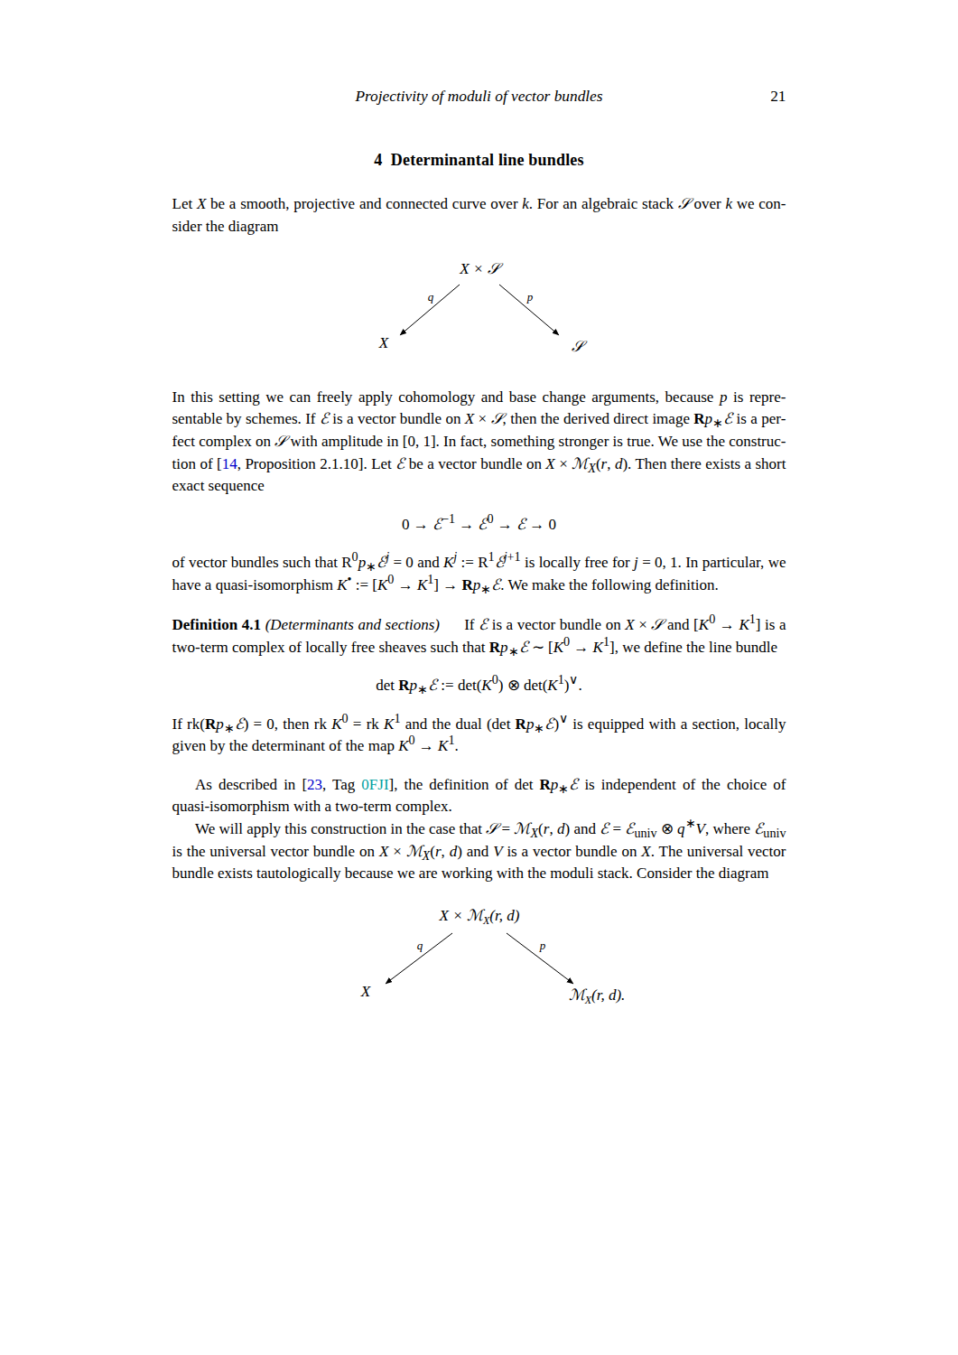Projectivity of moduli of vector bundles 21
4 Determinantal line bundles
Let X be a smooth, projective and connected curve over k. For an algebraic stack 𝒮 over k we consider the diagram
X × 𝒮 q p X 𝒮
In this setting we can freely apply cohomology and base change arguments, because p is representable by schemes. If ℰ is a vector bundle on X × 𝒮, then the derived direct image Rp∗ℰ is a perfect complex on 𝒮 with amplitude in [0, 1]. In fact, something stronger is true. We use the construction of [14, Proposition 2.1.10]. Let ℰ be a vector bundle on X × ℳX(r, d). Then there exists a short exact sequence
0 → ℰ−1 → ℰ0 → ℰ → 0
of vector bundles such that R0p∗ℰj = 0 and Kj := R1ℰj+1 is locally free for j = 0, 1. In particular, we have a quasi-isomorphism K• := [K0 → K1] → Rp∗ℰ. We make the following definition.
Definition 4.1 (Determinants and sections) If ℰ is a vector bundle on X × 𝒮 and [K0 → K1] is a two-term complex of locally free sheaves such that Rp∗ℰ ∼ [K0 → K1], we define the line bundle
det Rp∗ℰ := det(K0) ⊗ det(K1)∨.
If rk(Rp∗ℰ) = 0, then rk K0 = rk K1 and the dual (det Rp∗ℰ)∨ is equipped with a section, locally given by the determinant of the map K0 → K1.
As described in [23, Tag 0FJI], the definition of det Rp∗ℰ is independent of the choice of quasi-isomorphism with a two-term complex.
We will apply this construction in the case that 𝒮 = ℳX(r, d) and ℰ = ℰuniv ⊗ q∗V, where ℰuniv is the universal vector bundle on X × ℳX(r, d) and V is a vector bundle on X. The universal vector bundle exists tautologically because we are working with the moduli stack. Consider the diagram
X × ℳX(r, d) q p X ℳX(r, d).